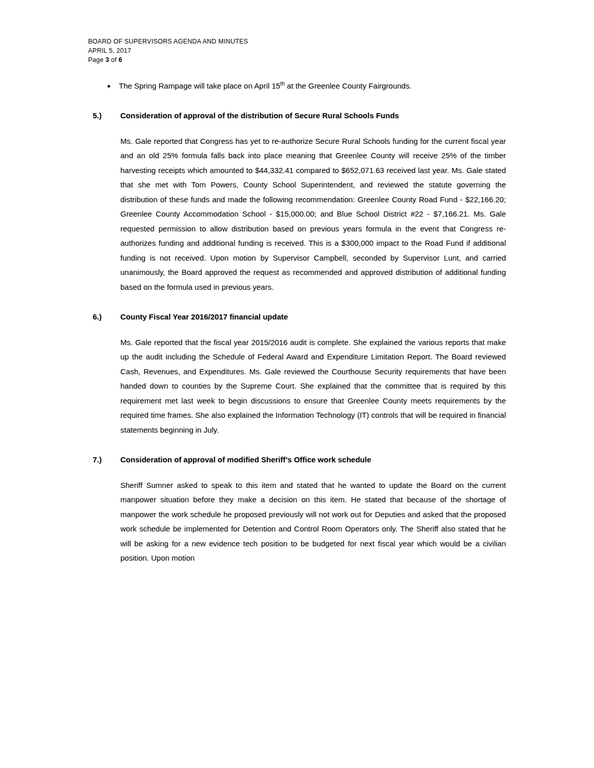BOARD OF SUPERVISORS AGENDA AND MINUTES
APRIL 5, 2017
Page 3 of 6
The Spring Rampage will take place on April 15th at the Greenlee County Fairgrounds.
5.)
Consideration of approval of the distribution of Secure Rural Schools Funds
Ms. Gale reported that Congress has yet to re-authorize Secure Rural Schools funding for the current fiscal year and an old 25% formula falls back into place meaning that Greenlee County will receive 25% of the timber harvesting receipts which amounted to $44,332.41 compared to $652,071.63 received last year. Ms. Gale stated that she met with Tom Powers, County School Superintendent, and reviewed the statute governing the distribution of these funds and made the following recommendation: Greenlee County Road Fund - $22,166.20; Greenlee County Accommodation School - $15,000.00; and Blue School District #22 - $7,166.21. Ms. Gale requested permission to allow distribution based on previous years formula in the event that Congress re-authorizes funding and additional funding is received. This is a $300,000 impact to the Road Fund if additional funding is not received. Upon motion by Supervisor Campbell, seconded by Supervisor Lunt, and carried unanimously, the Board approved the request as recommended and approved distribution of additional funding based on the formula used in previous years.
6.)
County Fiscal Year 2016/2017 financial update
Ms. Gale reported that the fiscal year 2015/2016 audit is complete. She explained the various reports that make up the audit including the Schedule of Federal Award and Expenditure Limitation Report. The Board reviewed Cash, Revenues, and Expenditures. Ms. Gale reviewed the Courthouse Security requirements that have been handed down to counties by the Supreme Court. She explained that the committee that is required by this requirement met last week to begin discussions to ensure that Greenlee County meets requirements by the required time frames. She also explained the Information Technology (IT) controls that will be required in financial statements beginning in July.
7.)
Consideration of approval of modified Sheriff’s Office work schedule
Sheriff Sumner asked to speak to this item and stated that he wanted to update the Board on the current manpower situation before they make a decision on this item. He stated that because of the shortage of manpower the work schedule he proposed previously will not work out for Deputies and asked that the proposed work schedule be implemented for Detention and Control Room Operators only. The Sheriff also stated that he will be asking for a new evidence tech position to be budgeted for next fiscal year which would be a civilian position. Upon motion